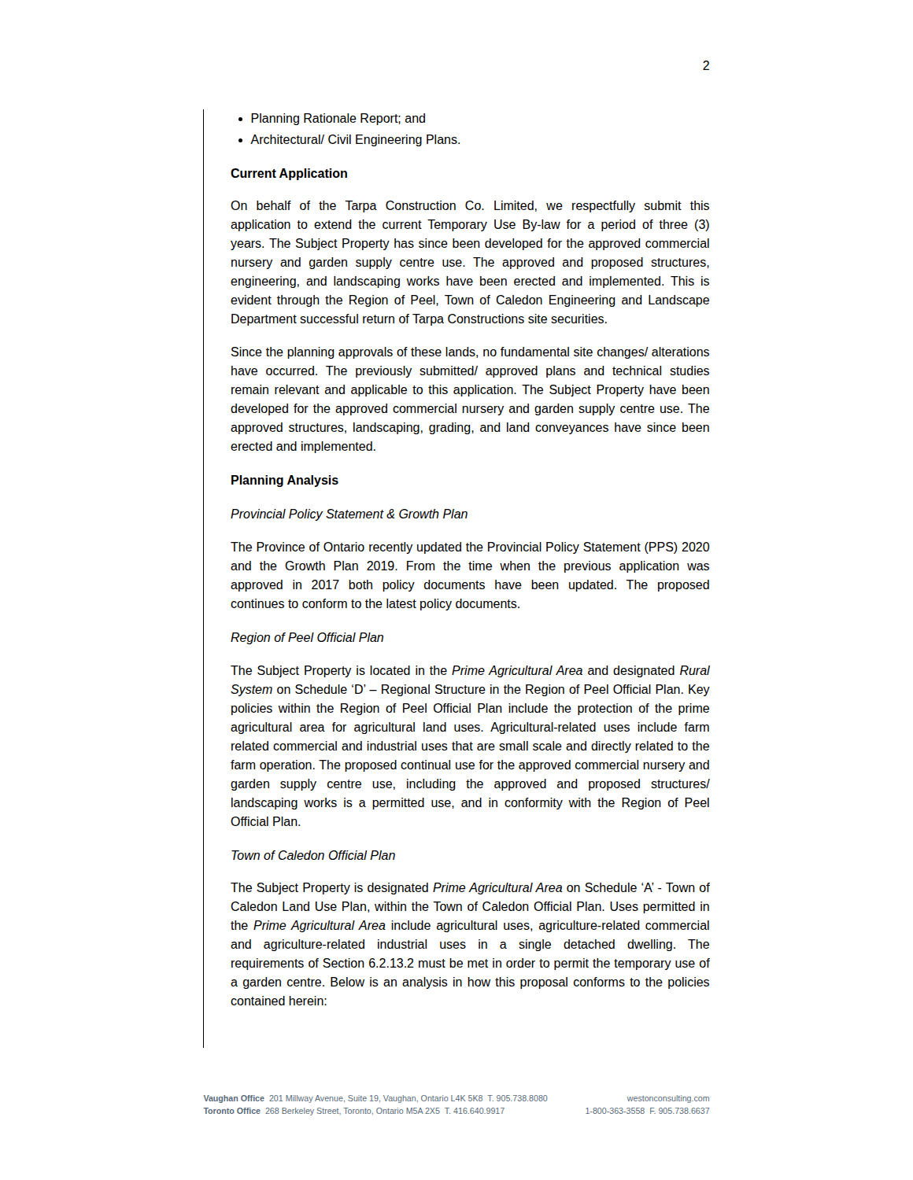2
Planning Rationale Report; and
Architectural/ Civil Engineering Plans.
Current Application
On behalf of the Tarpa Construction Co. Limited, we respectfully submit this application to extend the current Temporary Use By-law for a period of three (3) years. The Subject Property has since been developed for the approved commercial nursery and garden supply centre use. The approved and proposed structures, engineering, and landscaping works have been erected and implemented. This is evident through the Region of Peel, Town of Caledon Engineering and Landscape Department successful return of Tarpa Constructions site securities.
Since the planning approvals of these lands, no fundamental site changes/ alterations have occurred. The previously submitted/ approved plans and technical studies remain relevant and applicable to this application. The Subject Property have been developed for the approved commercial nursery and garden supply centre use. The approved structures, landscaping, grading, and land conveyances have since been erected and implemented.
Planning Analysis
Provincial Policy Statement & Growth Plan
The Province of Ontario recently updated the Provincial Policy Statement (PPS) 2020 and the Growth Plan 2019. From the time when the previous application was approved in 2017 both policy documents have been updated. The proposed continues to conform to the latest policy documents.
Region of Peel Official Plan
The Subject Property is located in the Prime Agricultural Area and designated Rural System on Schedule ‘D’ – Regional Structure in the Region of Peel Official Plan. Key policies within the Region of Peel Official Plan include the protection of the prime agricultural area for agricultural land uses. Agricultural-related uses include farm related commercial and industrial uses that are small scale and directly related to the farm operation. The proposed continual use for the approved commercial nursery and garden supply centre use, including the approved and proposed structures/ landscaping works is a permitted use, and in conformity with the Region of Peel Official Plan.
Town of Caledon Official Plan
The Subject Property is designated Prime Agricultural Area on Schedule ‘A’ - Town of Caledon Land Use Plan, within the Town of Caledon Official Plan. Uses permitted in the Prime Agricultural Area include agricultural uses, agriculture-related commercial and agriculture-related industrial uses in a single detached dwelling. The requirements of Section 6.2.13.2 must be met in order to permit the temporary use of a garden centre. Below is an analysis in how this proposal conforms to the policies contained herein:
Vaughan Office 201 Millway Avenue, Suite 19, Vaughan, Ontario L4K 5K8 T. 905.738.8080
Toronto Office 268 Berkeley Street, Toronto, Ontario M5A 2X5 T. 416.640.9917
westonconsulting.com
1-800-363-3558 F. 905.738.6637